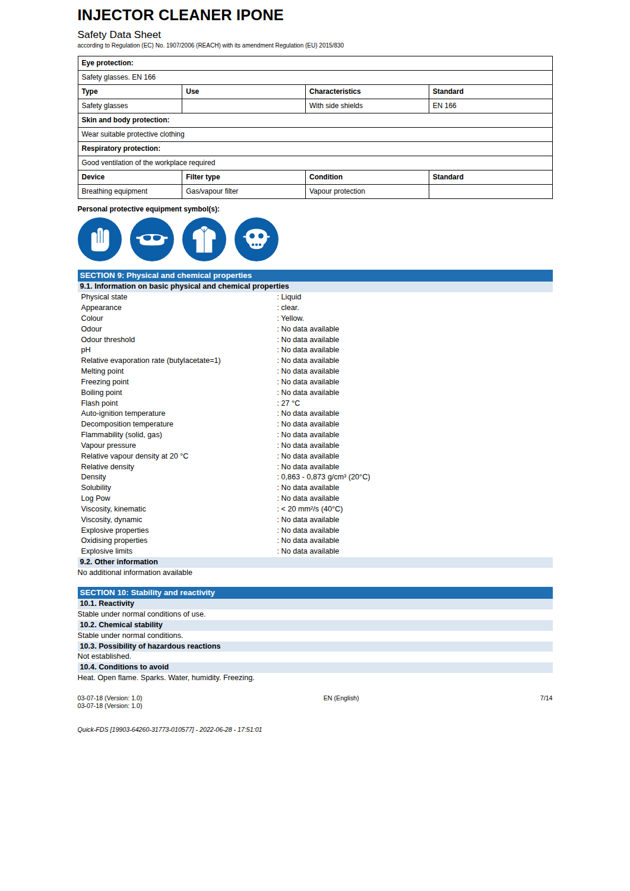INJECTOR CLEANER IPONE
Safety Data Sheet
according to Regulation (EC) No. 1907/2006 (REACH) with its amendment Regulation (EU) 2015/830
| Eye protection: |
| Safety glasses. EN 166 |
| Type | Use | Characteristics | Standard |
| Safety glasses | | With side shields | EN 166 |
| Skin and body protection: |
| Wear suitable protective clothing |
| Respiratory protection: |
| Good ventilation of the workplace required |
| Device | Filter type | Condition | Standard |
| Breathing equipment | Gas/vapour filter | Vapour protection | |
Personal protective equipment symbol(s):
SECTION 9: Physical and chemical properties
9.1. Information on basic physical and chemical properties
| Physical state | : Liquid |
| Appearance | : clear. |
| Colour | : Yellow. |
| Odour | : No data available |
| Odour threshold | : No data available |
| pH | : No data available |
| Relative evaporation rate (butylacetate=1) | : No data available |
| Melting point | : No data available |
| Freezing point | : No data available |
| Boiling point | : No data available |
| Flash point | : 27 °C |
| Auto-ignition temperature | : No data available |
| Decomposition temperature | : No data available |
| Flammability (solid, gas) | : No data available |
| Vapour pressure | : No data available |
| Relative vapour density at 20 °C | : No data available |
| Relative density | : No data available |
| Density | : 0,863 - 0,873 g/cm³ (20°C) |
| Solubility | : No data available |
| Log Pow | : No data available |
| Viscosity, kinematic | : < 20 mm²/s (40°C) |
| Viscosity, dynamic | : No data available |
| Explosive properties | : No data available |
| Oxidising properties | : No data available |
| Explosive limits | : No data available |
9.2. Other information
No additional information available
SECTION 10: Stability and reactivity
10.1. Reactivity
Stable under normal conditions of use.
10.2. Chemical stability
Stable under normal conditions.
10.3. Possibility of hazardous reactions
Not established.
10.4. Conditions to avoid
Heat. Open flame. Sparks. Water, humidity. Freezing.
03-07-18 (Version: 1.0) EN (English) 7/14
03-07-18 (Version: 1.0)
Quick-FDS [19903-64260-31773-010577] - 2022-06-28 - 17:51:01